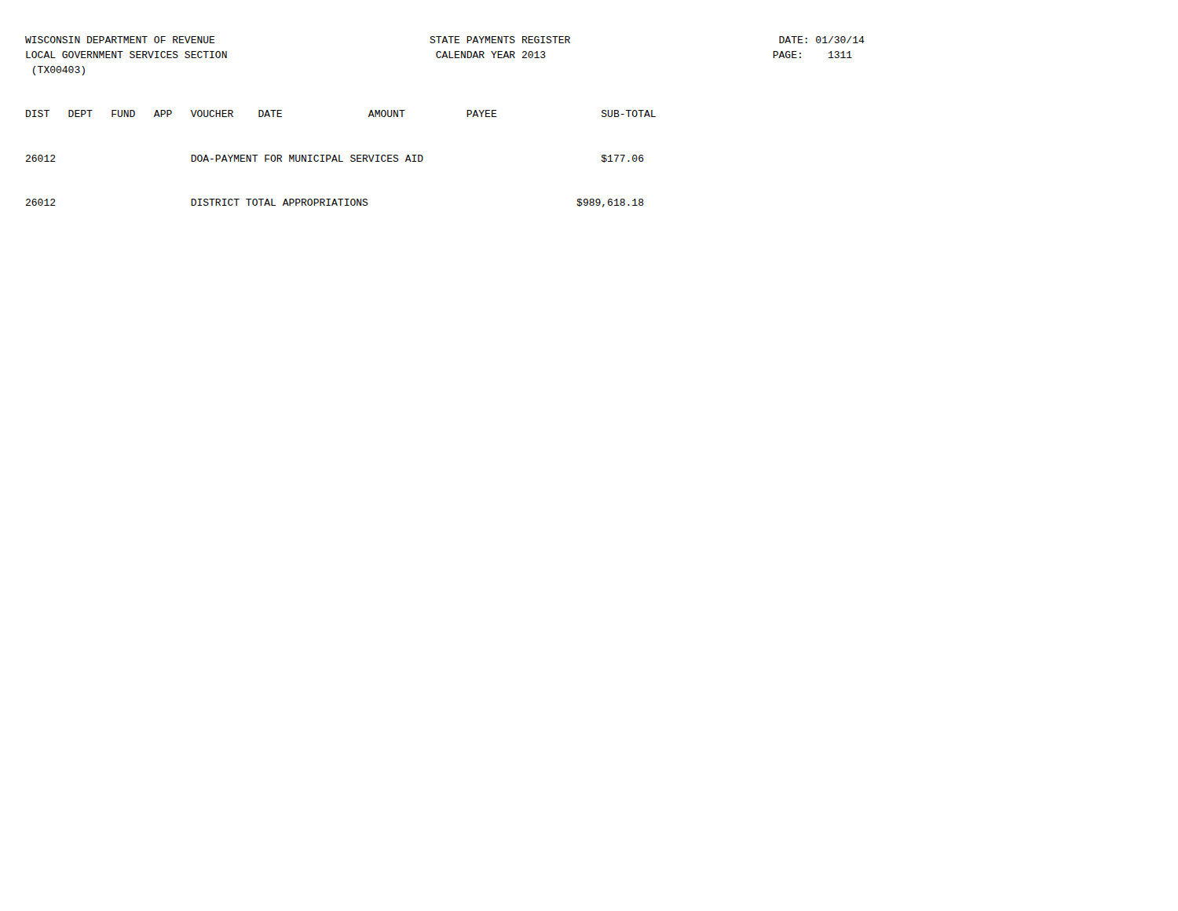WISCONSIN DEPARTMENT OF REVENUE STATE PAYMENTS REGISTER DATE: 01/30/14 LOCAL GOVERNMENT SERVICES SECTION CALENDAR YEAR 2013 PAGE: 1311 (TX00403) DIST DEPT FUND APP VOUCHER DATE AMOUNT PAYEE SUB-TOTAL 26012 DOA-PAYMENT FOR MUNICIPAL SERVICES AID $177.06 26012 DISTRICT TOTAL APPROPRIATIONS $989,618.18